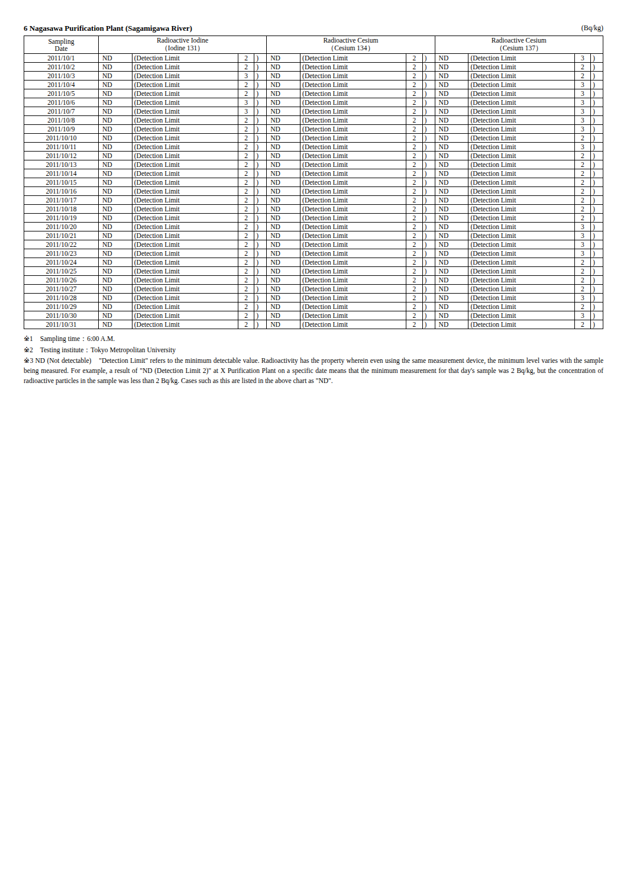6 Nagasawa Purification Plant (Sagamigawa River) (Bq/kg)
| Sampling Date | Radioactive Iodine （Iodine 131） | Radioactive Cesium （Cesium 134） | Radioactive Cesium （Cesium 137） |
| --- | --- | --- | --- |
| 2011/10/1 | ND | (Detection Limit | 2 | ) | ND | (Detection Limit | 2 | ) | ND | (Detection Limit | 3 | ) |
| 2011/10/2 | ND | (Detection Limit | 2 | ) | ND | (Detection Limit | 2 | ) | ND | (Detection Limit | 2 | ) |
| 2011/10/3 | ND | (Detection Limit | 3 | ) | ND | (Detection Limit | 2 | ) | ND | (Detection Limit | 2 | ) |
| 2011/10/4 | ND | (Detection Limit | 2 | ) | ND | (Detection Limit | 2 | ) | ND | (Detection Limit | 3 | ) |
| 2011/10/5 | ND | (Detection Limit | 2 | ) | ND | (Detection Limit | 2 | ) | ND | (Detection Limit | 3 | ) |
| 2011/10/6 | ND | (Detection Limit | 3 | ) | ND | (Detection Limit | 2 | ) | ND | (Detection Limit | 3 | ) |
| 2011/10/7 | ND | (Detection Limit | 3 | ) | ND | (Detection Limit | 2 | ) | ND | (Detection Limit | 3 | ) |
| 2011/10/8 | ND | (Detection Limit | 2 | ) | ND | (Detection Limit | 2 | ) | ND | (Detection Limit | 3 | ) |
| 2011/10/9 | ND | (Detection Limit | 2 | ) | ND | (Detection Limit | 2 | ) | ND | (Detection Limit | 3 | ) |
| 2011/10/10 | ND | (Detection Limit | 2 | ) | ND | (Detection Limit | 2 | ) | ND | (Detection Limit | 2 | ) |
| 2011/10/11 | ND | (Detection Limit | 2 | ) | ND | (Detection Limit | 2 | ) | ND | (Detection Limit | 3 | ) |
| 2011/10/12 | ND | (Detection Limit | 2 | ) | ND | (Detection Limit | 2 | ) | ND | (Detection Limit | 2 | ) |
| 2011/10/13 | ND | (Detection Limit | 2 | ) | ND | (Detection Limit | 2 | ) | ND | (Detection Limit | 2 | ) |
| 2011/10/14 | ND | (Detection Limit | 2 | ) | ND | (Detection Limit | 2 | ) | ND | (Detection Limit | 2 | ) |
| 2011/10/15 | ND | (Detection Limit | 2 | ) | ND | (Detection Limit | 2 | ) | ND | (Detection Limit | 2 | ) |
| 2011/10/16 | ND | (Detection Limit | 2 | ) | ND | (Detection Limit | 2 | ) | ND | (Detection Limit | 2 | ) |
| 2011/10/17 | ND | (Detection Limit | 2 | ) | ND | (Detection Limit | 2 | ) | ND | (Detection Limit | 2 | ) |
| 2011/10/18 | ND | (Detection Limit | 2 | ) | ND | (Detection Limit | 2 | ) | ND | (Detection Limit | 2 | ) |
| 2011/10/19 | ND | (Detection Limit | 2 | ) | ND | (Detection Limit | 2 | ) | ND | (Detection Limit | 2 | ) |
| 2011/10/20 | ND | (Detection Limit | 2 | ) | ND | (Detection Limit | 2 | ) | ND | (Detection Limit | 3 | ) |
| 2011/10/21 | ND | (Detection Limit | 2 | ) | ND | (Detection Limit | 2 | ) | ND | (Detection Limit | 3 | ) |
| 2011/10/22 | ND | (Detection Limit | 2 | ) | ND | (Detection Limit | 2 | ) | ND | (Detection Limit | 3 | ) |
| 2011/10/23 | ND | (Detection Limit | 2 | ) | ND | (Detection Limit | 2 | ) | ND | (Detection Limit | 3 | ) |
| 2011/10/24 | ND | (Detection Limit | 2 | ) | ND | (Detection Limit | 2 | ) | ND | (Detection Limit | 2 | ) |
| 2011/10/25 | ND | (Detection Limit | 2 | ) | ND | (Detection Limit | 2 | ) | ND | (Detection Limit | 2 | ) |
| 2011/10/26 | ND | (Detection Limit | 2 | ) | ND | (Detection Limit | 2 | ) | ND | (Detection Limit | 2 | ) |
| 2011/10/27 | ND | (Detection Limit | 2 | ) | ND | (Detection Limit | 2 | ) | ND | (Detection Limit | 2 | ) |
| 2011/10/28 | ND | (Detection Limit | 2 | ) | ND | (Detection Limit | 2 | ) | ND | (Detection Limit | 3 | ) |
| 2011/10/29 | ND | (Detection Limit | 2 | ) | ND | (Detection Limit | 2 | ) | ND | (Detection Limit | 2 | ) |
| 2011/10/30 | ND | (Detection Limit | 2 | ) | ND | (Detection Limit | 2 | ) | ND | (Detection Limit | 3 | ) |
| 2011/10/31 | ND | (Detection Limit | 2 | ) | ND | (Detection Limit | 2 | ) | ND | (Detection Limit | 2 | ) |
※1　Sampling time：6:00 A.M.
※2　Testing institute：Tokyo Metropolitan University
※3 ND (Not detectable)　"Detection Limit" refers to the minimum detectable value. Radioactivity has the property wherein even using the same measurement device, the minimum level varies with the sample being measured. For example, a result of "ND (Detection Limit 2)" at X Purification Plant on a specific date means that the minimum measurement for that day's sample was 2 Bq/kg, but the concentration of radioactive particles in the sample was less than 2 Bq/kg. Cases such as this are listed in the above chart as "ND".